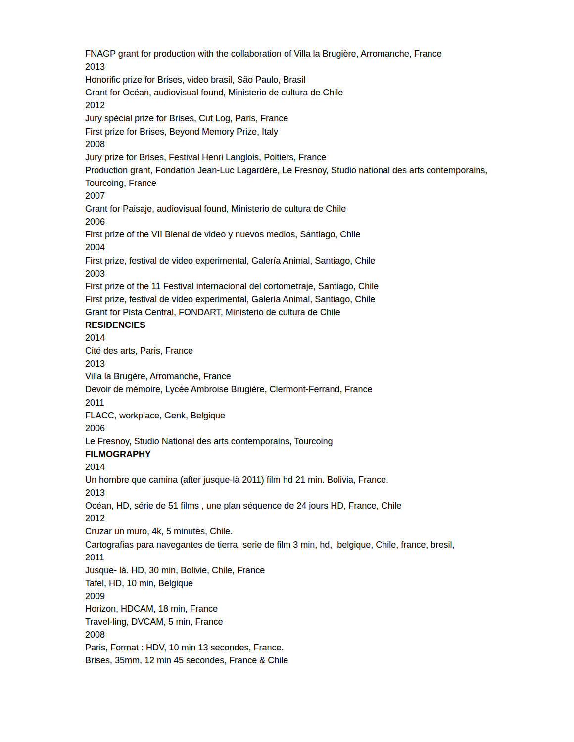FNAGP grant for production with the collaboration of Villa la Brugière, Arromanche, France
2013
Honorific prize for Brises, video brasil, São Paulo, Brasil
Grant for Océan, audiovisual found, Ministerio de cultura de Chile
2012
Jury spécial prize for Brises, Cut Log, Paris, France
First prize for Brises, Beyond Memory Prize, Italy
2008
Jury prize for Brises, Festival Henri Langlois, Poitiers, France
Production grant, Fondation Jean-Luc Lagardère, Le Fresnoy, Studio national des arts contemporains, Tourcoing, France
2007
Grant for Paisaje, audiovisual found, Ministerio de cultura de Chile
2006
First prize of the VII Bienal de video y nuevos medios, Santiago, Chile
2004
First prize, festival de video experimental, Galería Animal, Santiago, Chile
2003
First prize of the 11 Festival internacional del cortometraje, Santiago, Chile
First prize, festival de video experimental, Galería Animal, Santiago, Chile
Grant for Pista Central, FONDART, Ministerio de cultura de Chile
RESIDENCIES
2014
Cité des arts, Paris, France
2013
Villa la Brugère, Arromanche, France
Devoir de mémoire, Lycée Ambroise Brugière, Clermont-Ferrand, France
2011
FLACC, workplace, Genk, Belgique
2006
Le Fresnoy, Studio National des arts contemporains, Tourcoing
FILMOGRAPHY
2014
Un hombre que camina (after jusque-là 2011) film hd 21 min. Bolivia, France.
2013
Océan, HD, série de 51 films , une plan séquence de 24 jours HD, France, Chile
2012
Cruzar un muro, 4k, 5 minutes, Chile.
Cartografias para navegantes de tierra, serie de film 3 min, hd, belgique, Chile, france, bresil,
2011
Jusque- là. HD, 30 min, Bolivie, Chile, France
Tafel, HD, 10 min, Belgique
2009
Horizon, HDCAM, 18 min, France
Travel-ling, DVCAM, 5 min, France
2008
Paris, Format : HDV, 10 min 13 secondes, France.
Brises, 35mm, 12 min 45 secondes, France & Chile